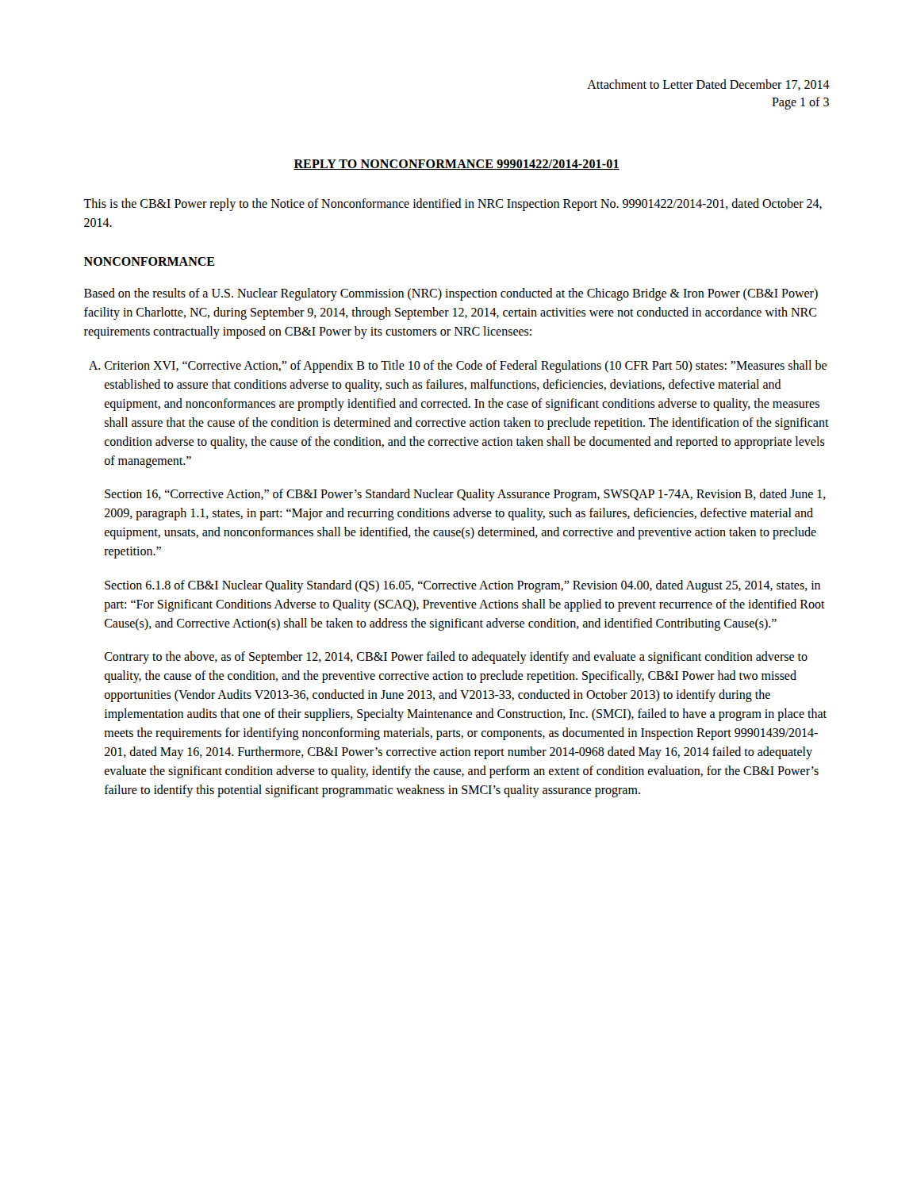Attachment to Letter Dated December 17, 2014
Page 1 of 3
REPLY TO NONCONFORMANCE 99901422/2014-201-01
This is the CB&I Power reply to the Notice of Nonconformance identified in NRC Inspection Report No. 99901422/2014-201, dated October 24, 2014.
NONCONFORMANCE
Based on the results of a U.S. Nuclear Regulatory Commission (NRC) inspection conducted at the Chicago Bridge & Iron Power (CB&I Power) facility in Charlotte, NC, during September 9, 2014, through September 12, 2014, certain activities were not conducted in accordance with NRC requirements contractually imposed on CB&I Power by its customers or NRC licensees:
Criterion XVI, “Corrective Action,” of Appendix B to Title 10 of the Code of Federal Regulations (10 CFR Part 50) states: ”Measures shall be established to assure that conditions adverse to quality, such as failures, malfunctions, deficiencies, deviations, defective material and equipment, and nonconformances are promptly identified and corrected. In the case of significant conditions adverse to quality, the measures shall assure that the cause of the condition is determined and corrective action taken to preclude repetition. The identification of the significant condition adverse to quality, the cause of the condition, and the corrective action taken shall be documented and reported to appropriate levels of management.”
Section 16, “Corrective Action,” of CB&I Power’s Standard Nuclear Quality Assurance Program, SWSQAP 1-74A, Revision B, dated June 1, 2009, paragraph 1.1, states, in part: “Major and recurring conditions adverse to quality, such as failures, deficiencies, defective material and equipment, unsats, and nonconformances shall be identified, the cause(s) determined, and corrective and preventive action taken to preclude repetition.”
Section 6.1.8 of CB&I Nuclear Quality Standard (QS) 16.05, “Corrective Action Program,” Revision 04.00, dated August 25, 2014, states, in part: “For Significant Conditions Adverse to Quality (SCAQ), Preventive Actions shall be applied to prevent recurrence of the identified Root Cause(s), and Corrective Action(s) shall be taken to address the significant adverse condition, and identified Contributing Cause(s).”
Contrary to the above, as of September 12, 2014, CB&I Power failed to adequately identify and evaluate a significant condition adverse to quality, the cause of the condition, and the preventive corrective action to preclude repetition. Specifically, CB&I Power had two missed opportunities (Vendor Audits V2013-36, conducted in June 2013, and V2013-33, conducted in October 2013) to identify during the implementation audits that one of their suppliers, Specialty Maintenance and Construction, Inc. (SMCI), failed to have a program in place that meets the requirements for identifying nonconforming materials, parts, or components, as documented in Inspection Report 99901439/2014-201, dated May 16, 2014. Furthermore, CB&I Power’s corrective action report number 2014-0968 dated May 16, 2014 failed to adequately evaluate the significant condition adverse to quality, identify the cause, and perform an extent of condition evaluation, for the CB&I Power’s failure to identify this potential significant programmatic weakness in SMCI’s quality assurance program.